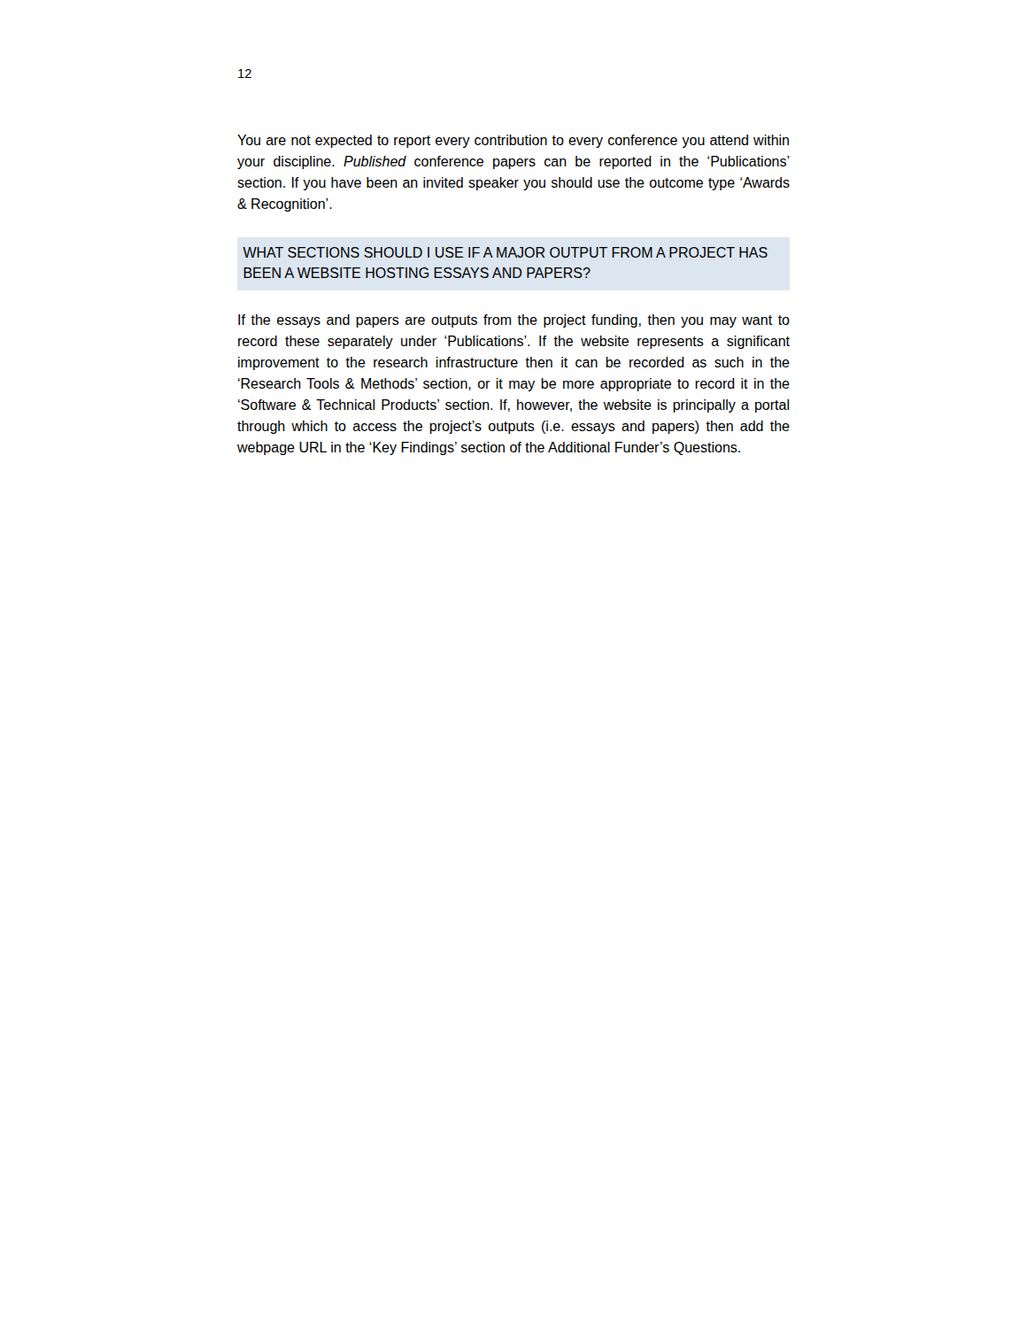12
You are not expected to report every contribution to every conference you attend within your discipline. Published conference papers can be reported in the ‘Publications’ section. If you have been an invited speaker you should use the outcome type ‘Awards & Recognition’.
What sections should I use if a major output from a project has been a website hosting essays and papers?
If the essays and papers are outputs from the project funding, then you may want to record these separately under ‘Publications’. If the website represents a significant improvement to the research infrastructure then it can be recorded as such in the ‘Research Tools & Methods’ section, or it may be more appropriate to record it in the ‘Software & Technical Products’ section. If, however, the website is principally a portal through which to access the project’s outputs (i.e. essays and papers) then add the webpage URL in the ‘Key Findings’ section of the Additional Funder’s Questions.